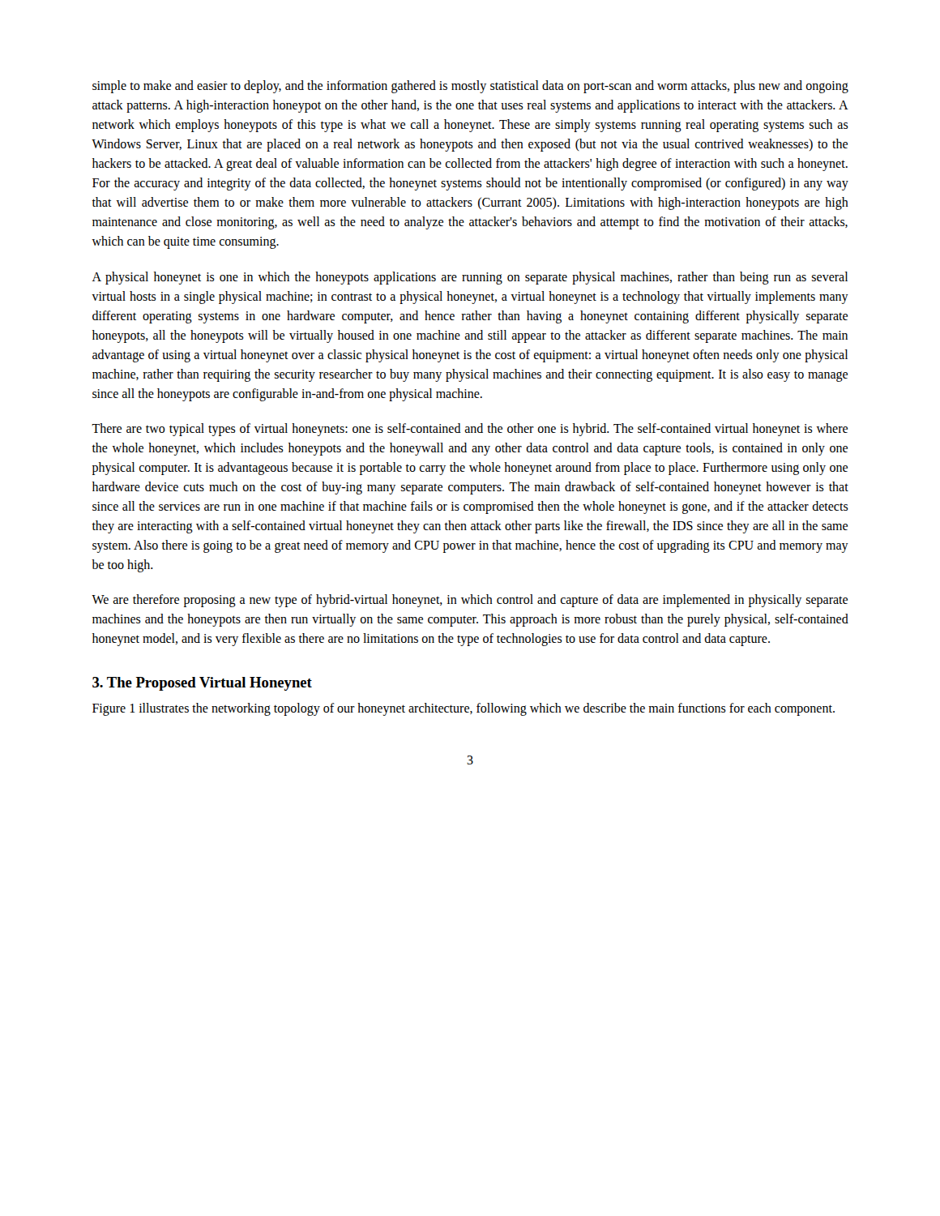simple to make and easier to deploy, and the information gathered is mostly statistical data on port-scan and worm attacks, plus new and ongoing attack patterns. A high-interaction honeypot on the other hand, is the one that uses real systems and applications to interact with the attackers. A network which employs honeypots of this type is what we call a honeynet. These are simply systems running real operating systems such as Windows Server, Linux that are placed on a real network as honeypots and then exposed (but not via the usual contrived weaknesses) to the hackers to be attacked. A great deal of valuable information can be collected from the attackers' high degree of interaction with such a honeynet. For the accuracy and integrity of the data collected, the honeynet systems should not be intentionally compromised (or configured) in any way that will advertise them to or make them more vulnerable to attackers (Currant 2005). Limitations with high-interaction honeypots are high maintenance and close monitoring, as well as the need to analyze the attacker's behaviors and attempt to find the motivation of their attacks, which can be quite time consuming.
A physical honeynet is one in which the honeypots applications are running on separate physical machines, rather than being run as several virtual hosts in a single physical machine; in contrast to a physical honeynet, a virtual honeynet is a technology that virtually implements many different operating systems in one hardware computer, and hence rather than having a honeynet containing different physically separate honeypots, all the honeypots will be virtually housed in one machine and still appear to the attacker as different separate machines. The main advantage of using a virtual honeynet over a classic physical honeynet is the cost of equipment: a virtual honeynet often needs only one physical machine, rather than requiring the security researcher to buy many physical machines and their connecting equipment. It is also easy to manage since all the honeypots are configurable in-and-from one physical machine.
There are two typical types of virtual honeynets: one is self-contained and the other one is hybrid. The self-contained virtual honeynet is where the whole honeynet, which includes honeypots and the honeywall and any other data control and data capture tools, is contained in only one physical computer. It is advantageous because it is portable to carry the whole honeynet around from place to place. Furthermore using only one hardware device cuts much on the cost of buy-ing many separate computers. The main drawback of self-contained honeynet however is that since all the services are run in one machine if that machine fails or is compromised then the whole honeynet is gone, and if the attacker detects they are interacting with a self-contained virtual honeynet they can then attack other parts like the firewall, the IDS since they are all in the same system. Also there is going to be a great need of memory and CPU power in that machine, hence the cost of upgrading its CPU and memory may be too high.
We are therefore proposing a new type of hybrid-virtual honeynet, in which control and capture of data are implemented in physically separate machines and the honeypots are then run virtually on the same computer. This approach is more robust than the purely physical, self-contained honeynet model, and is very flexible as there are no limitations on the type of technologies to use for data control and data capture.
3. The Proposed Virtual Honeynet
Figure 1 illustrates the networking topology of our honeynet architecture, following which we describe the main functions for each component.
3